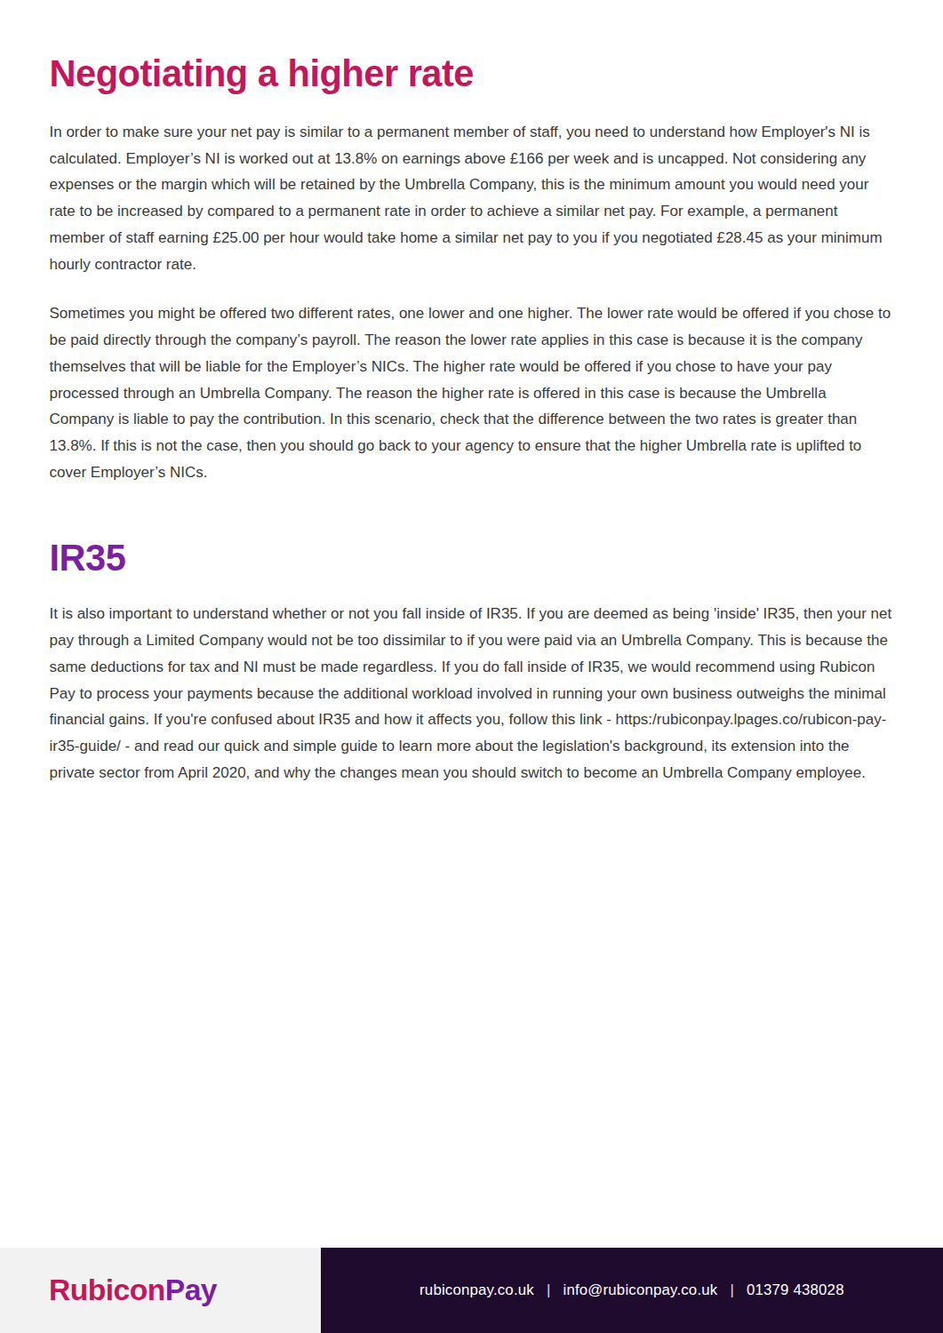Negotiating a higher rate
In order to make sure your net pay is similar to a permanent member of staff, you need to understand how Employer's NI is calculated. Employer’s NI is worked out at 13.8% on earnings above £166 per week and is uncapped. Not considering any expenses or the margin which will be retained by the Umbrella Company, this is the minimum amount you would need your rate to be increased by compared to a permanent rate in order to achieve a similar net pay. For example, a permanent member of staff earning £25.00 per hour would take home a similar net pay to you if you negotiated £28.45 as your minimum hourly contractor rate.
Sometimes you might be offered two different rates, one lower and one higher. The lower rate would be offered if you chose to be paid directly through the company’s payroll. The reason the lower rate applies in this case is because it is the company themselves that will be liable for the Employer’s NICs. The higher rate would be offered if you chose to have your pay processed through an Umbrella Company. The reason the higher rate is offered in this case is because the Umbrella Company is liable to pay the contribution. In this scenario, check that the difference between the two rates is greater than 13.8%. If this is not the case, then you should go back to your agency to ensure that the higher Umbrella rate is uplifted to cover Employer’s NICs.
IR35
It is also important to understand whether or not you fall inside of IR35. If you are deemed as being 'inside' IR35, then your net pay through a Limited Company would not be too dissimilar to if you were paid via an Umbrella Company. This is because the same deductions for tax and NI must be made regardless. If you do fall inside of IR35, we would recommend using Rubicon Pay to process your payments because the additional workload involved in running your own business outweighs the minimal financial gains. If you're confused about IR35 and how it affects you, follow this link - https:/rubiconpay.lpages.co/rubicon-pay-ir35-guide/ - and read our quick and simple guide to learn more about the legislation's background, its extension into the private sector from April 2020, and why the changes mean you should switch to become an Umbrella Company employee.
Rubicon Pay
rubiconpay.co.uk | info@rubiconpay.co.uk | 01379 438028